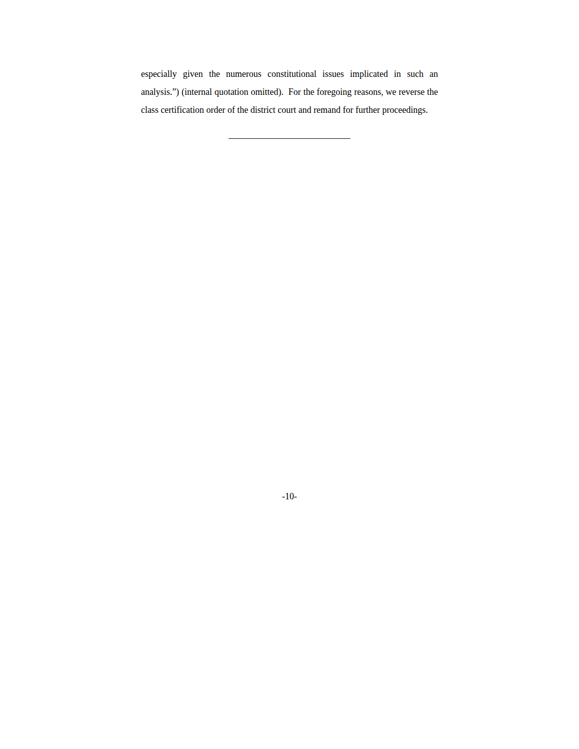especially given the numerous constitutional issues implicated in such an analysis.”) (internal quotation omitted). For the foregoing reasons, we reverse the class certification order of the district court and remand for further proceedings.
-10-